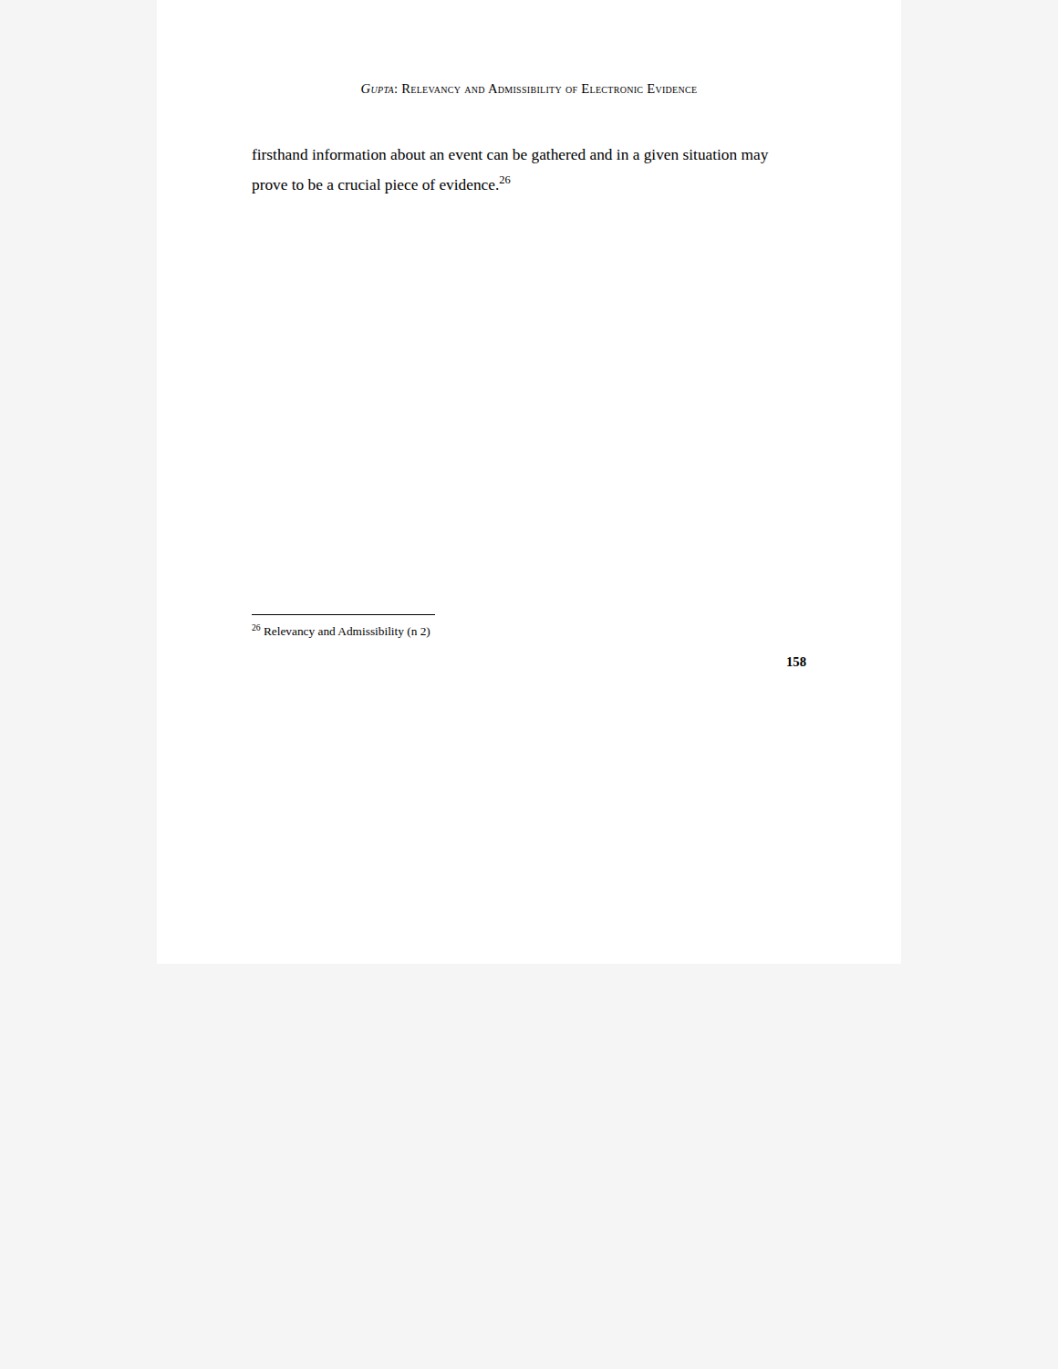Gupta: Relevancy and Admissibility of Electronic Evidence
firsthand information about an event can be gathered and in a given situation may prove to be a crucial piece of evidence.26
26 Relevancy and Admissibility (n 2)
158